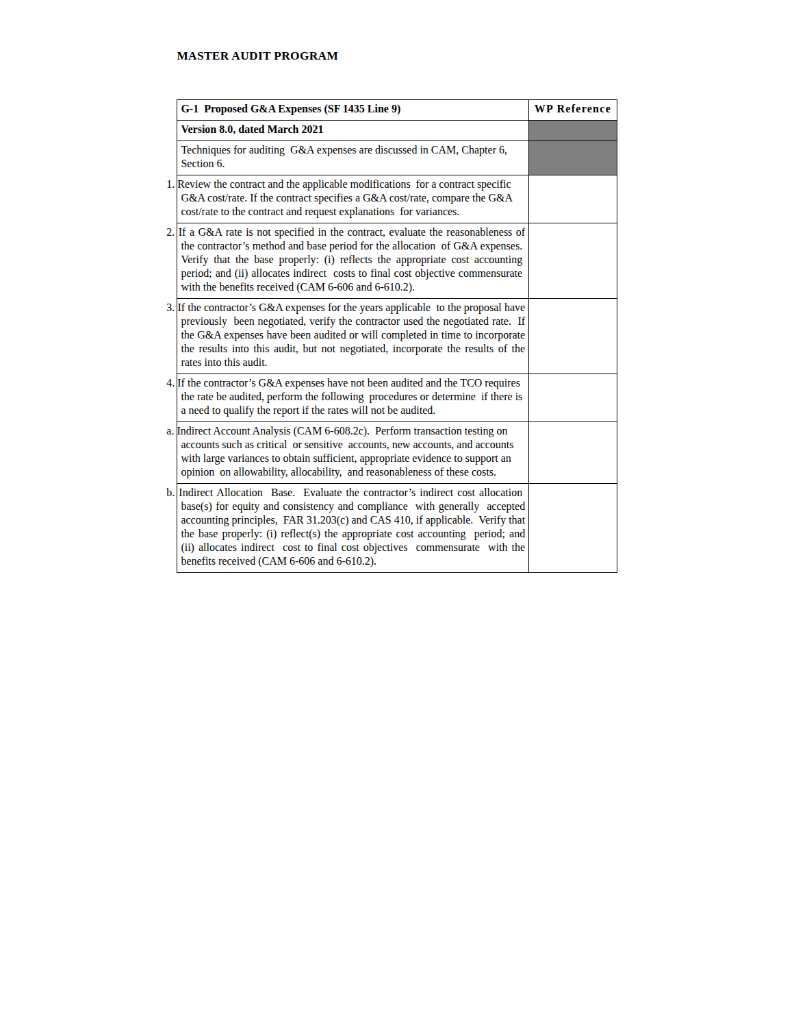MASTER AUDIT PROGRAM
| G-1 Proposed G&A Expenses (SF 1435 Line 9) | WP Reference |
| Version 8.0, dated March 2021 | |
| Techniques for auditing G&A expenses are discussed in CAM, Chapter 6, Section 6. | |
| 1. Review the contract and the applicable modifications for a contract specific G&A cost/rate. If the contract specifies a G&A cost/rate, compare the G&A cost/rate to the contract and request explanations for variances. | |
| 2. If a G&A rate is not specified in the contract, evaluate the reasonableness of the contractor’s method and base period for the allocation of G&A expenses. Verify that the base properly: (i) reflects the appropriate cost accounting period; and (ii) allocates indirect costs to final cost objective commensurate with the benefits received (CAM 6-606 and 6-610.2). | |
| 3. If the contractor’s G&A expenses for the years applicable to the proposal have previously been negotiated, verify the contractor used the negotiated rate. If the G&A expenses have been audited or will completed in time to incorporate the results into this audit, but not negotiated, incorporate the results of the rates into this audit. | |
| 4. If the contractor’s G&A expenses have not been audited and the TCO requires the rate be audited, perform the following procedures or determine if there is a need to qualify the report if the rates will not be audited. | |
| a. Indirect Account Analysis (CAM 6-608.2c). Perform transaction testing on accounts such as critical or sensitive accounts, new accounts, and accounts with large variances to obtain sufficient, appropriate evidence to support an opinion on allowability, allocability, and reasonableness of these costs. | |
| b. Indirect Allocation Base. Evaluate the contractor’s indirect cost allocation base(s) for equity and consistency and compliance with generally accepted accounting principles, FAR 31.203(c) and CAS 410, if applicable. Verify that the base properly: (i) reflect(s) the appropriate cost accounting period; and (ii) allocates indirect cost to final cost objectives commensurate with the benefits received (CAM 6-606 and 6-610.2). | |